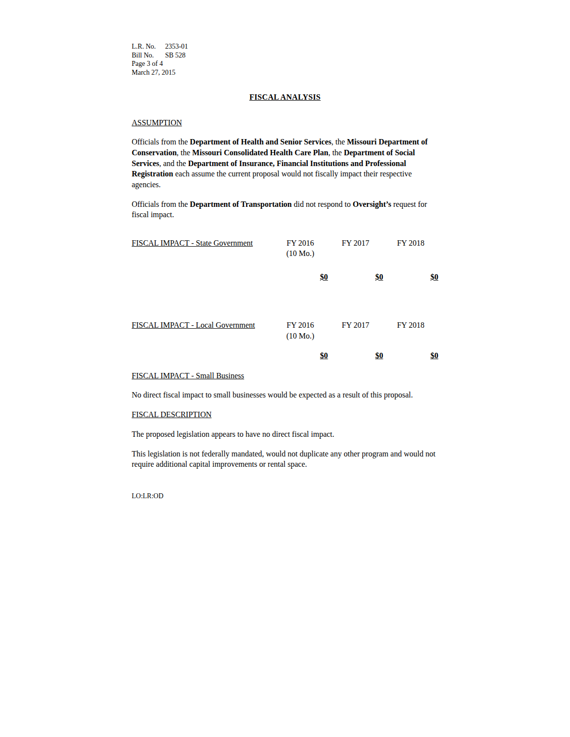L.R. No. 2353-01
Bill No. SB 528
Page 3 of 4
March 27, 2015
FISCAL ANALYSIS
ASSUMPTION
Officials from the Department of Health and Senior Services, the Missouri Department of Conservation, the Missouri Consolidated Health Care Plan, the Department of Social Services, and the Department of Insurance, Financial Institutions and Professional Registration each assume the current proposal would not fiscally impact their respective agencies.
Officials from the Department of Transportation did not respond to Oversight’s request for fiscal impact.
| FISCAL IMPACT - State Government | FY 2016 (10 Mo.) | FY 2017 | FY 2018 |
| | $0 | $0 | $0 |
| FISCAL IMPACT - Local Government | FY 2016 (10 Mo.) | FY 2017 | FY 2018 |
| | $0 | $0 | $0 |
FISCAL IMPACT - Small Business
No direct fiscal impact to small businesses would be expected as a result of this proposal.
FISCAL DESCRIPTION
The proposed legislation appears to have no direct fiscal impact.
This legislation is not federally mandated, would not duplicate any other program and would not require additional capital improvements or rental space.
LO:LR:OD